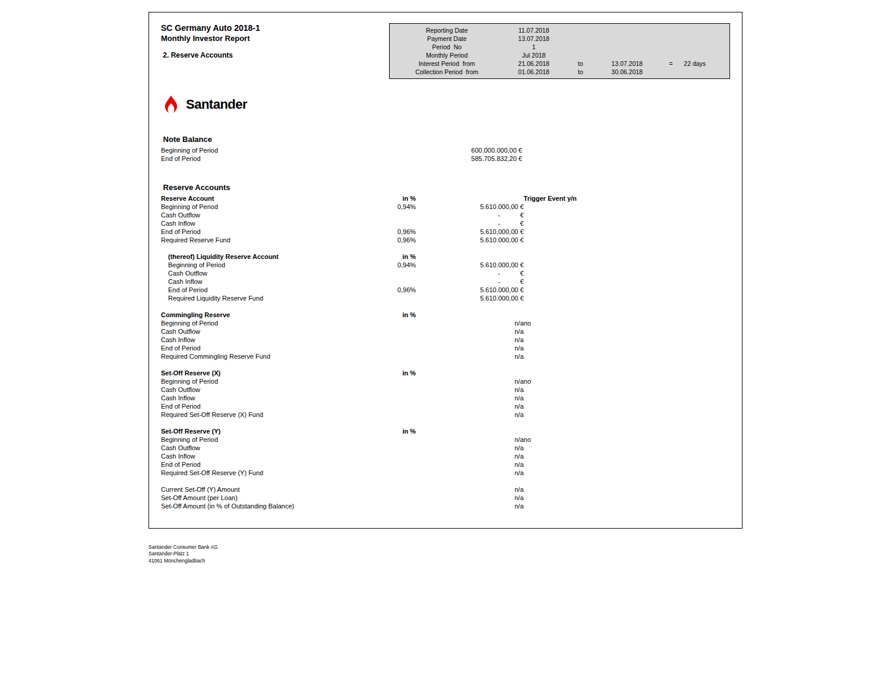SC Germany Auto 2018-1
Monthly Investor Report
2. Reserve Accounts
| Reporting Date | 11.07.2018 | | | | |
| Payment Date | 13.07.2018 | | | | |
| Period No | 1 | | | | |
| Monthly Period | Jul 2018 | | | | |
| Interest Period from | 21.06.2018 | to | 13.07.2018 | = | 22 days |
| Collection Period from | 01.06.2018 | to | 30.06.2018 | | |
Santander
Note Balance
| Beginning of Period | | 600.000.000,00 € | |
| End of Period | | 585.705.832,20 € | |
Reserve Accounts
| Reserve Account | in % | | Trigger Event y/n |
| Beginning of Period | 0,94% | 5.610.000,00 € | |
| Cash Outflow | | - € | |
| Cash Inflow | | - € | |
| End of Period | 0,96% | 5.610.000,00 € | |
| Required Reserve Fund | 0,96% | 5.610.000,00 € | |
| (thereof) Liquidity Reserve Account | in % | | |
| Beginning of Period | 0,94% | 5.610.000,00 € | |
| Cash Outflow | | - € | |
| Cash Inflow | | - € | |
| End of Period | 0,96% | 5.610.000,00 € | |
| Required Liquidity Reserve Fund | | 5.610.000,00 € | |
| Commingling Reserve | in % | | |
| Beginning of Period | | n/a | no |
| Cash Outflow | | n/a | |
| Cash Inflow | | n/a | |
| End of Period | | n/a | |
| Required Commingling Reserve Fund | | n/a | |
| Set-Off Reserve (X) | in % | | |
| Beginning of Period | | n/a | no |
| Cash Outflow | | n/a | |
| Cash Inflow | | n/a | |
| End of Period | | n/a | |
| Required Set-Off Reserve (X) Fund | | n/a | |
| Set-Off Reserve (Y) | in % | | |
| Beginning of Period | | n/a | no |
| Cash Outflow | | n/a | |
| Cash Inflow | | n/a | |
| End of Period | | n/a | |
| Required Set-Off Reserve (Y) Fund | | n/a | |
| Current Set-Off (Y) Amount | | n/a | |
| Set-Off Amount (per Loan) | | n/a | |
| Set-Off Amount (in % of Outstanding Balance) | | n/a | |
Santander Consumer Bank AG
Santander-Platz 1
41061 Mönchengladbach